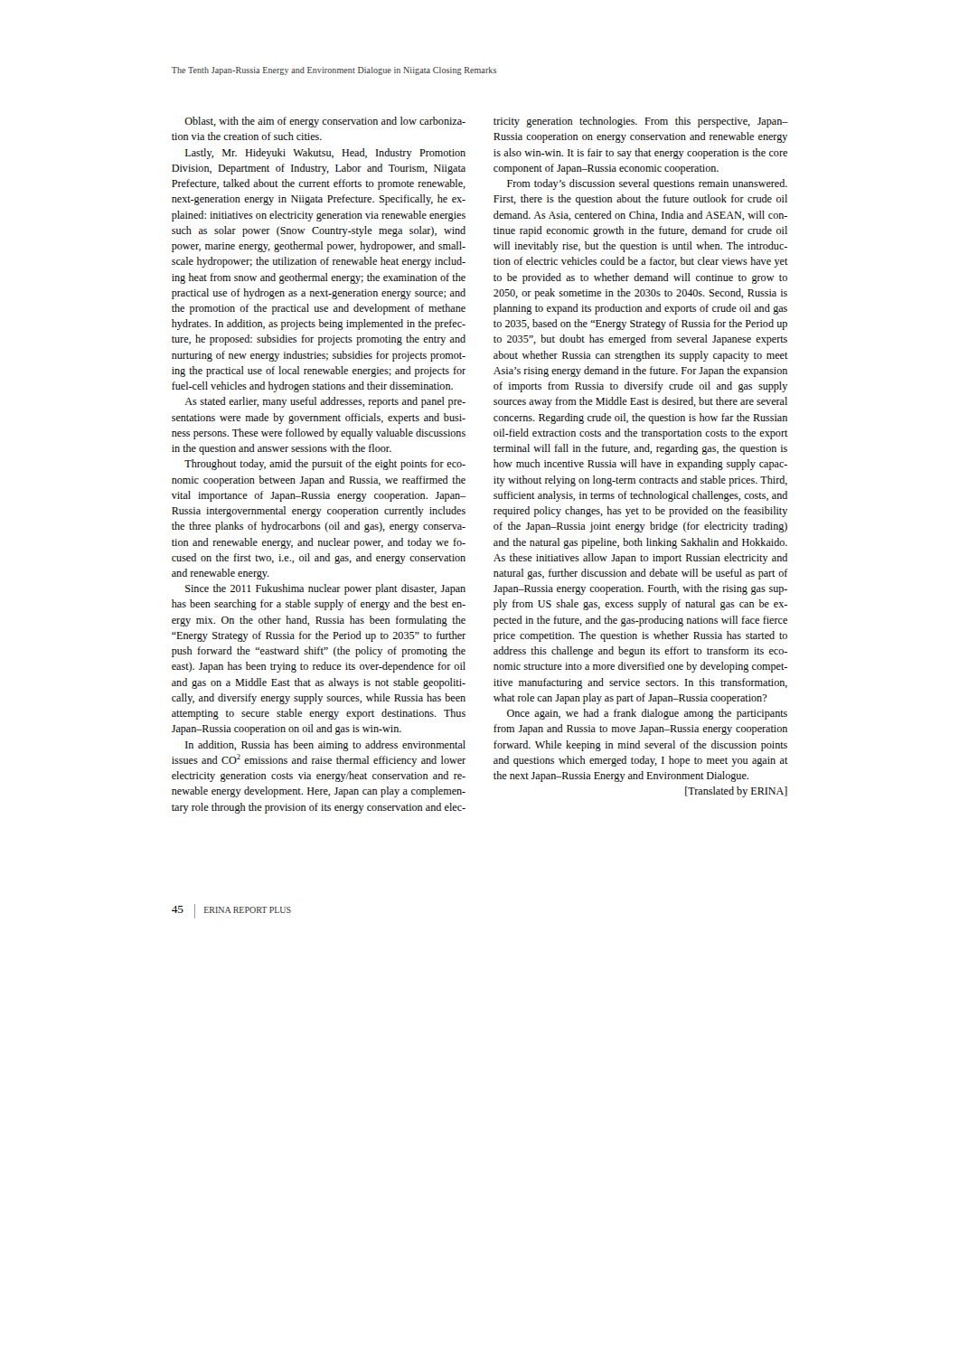The Tenth Japan-Russia Energy and Environment Dialogue in Niigata Closing Remarks
Oblast, with the aim of energy conservation and low carbonization via the creation of such cities.
Lastly, Mr. Hideyuki Wakutsu, Head, Industry Promotion Division, Department of Industry, Labor and Tourism, Niigata Prefecture, talked about the current efforts to promote renewable, next-generation energy in Niigata Prefecture. Specifically, he explained: initiatives on electricity generation via renewable energies such as solar power (Snow Country-style mega solar), wind power, marine energy, geothermal power, hydropower, and small-scale hydropower; the utilization of renewable heat energy including heat from snow and geothermal energy; the examination of the practical use of hydrogen as a next-generation energy source; and the promotion of the practical use and development of methane hydrates. In addition, as projects being implemented in the prefecture, he proposed: subsidies for projects promoting the entry and nurturing of new energy industries; subsidies for projects promoting the practical use of local renewable energies; and projects for fuel-cell vehicles and hydrogen stations and their dissemination.
As stated earlier, many useful addresses, reports and panel presentations were made by government officials, experts and business persons. These were followed by equally valuable discussions in the question and answer sessions with the floor.
Throughout today, amid the pursuit of the eight points for economic cooperation between Japan and Russia, we reaffirmed the vital importance of Japan–Russia energy cooperation. Japan–Russia intergovernmental energy cooperation currently includes the three planks of hydrocarbons (oil and gas), energy conservation and renewable energy, and nuclear power, and today we focused on the first two, i.e., oil and gas, and energy conservation and renewable energy.
Since the 2011 Fukushima nuclear power plant disaster, Japan has been searching for a stable supply of energy and the best energy mix. On the other hand, Russia has been formulating the “Energy Strategy of Russia for the Period up to 2035” to further push forward the “eastward shift” (the policy of promoting the east). Japan has been trying to reduce its over-dependence for oil and gas on a Middle East that as always is not stable geopolitically, and diversify energy supply sources, while Russia has been attempting to secure stable energy export destinations. Thus Japan–Russia cooperation on oil and gas is win-win.
In addition, Russia has been aiming to address environmental issues and CO2 emissions and raise thermal efficiency and lower electricity generation costs via energy/heat conservation and renewable energy development. Here, Japan can play a complementary role through the provision of its energy conservation and electricity generation technologies. From this perspective, Japan–Russia cooperation on energy conservation and renewable energy is also win-win. It is fair to say that energy cooperation is the core component of Japan–Russia economic cooperation.
From today’s discussion several questions remain unanswered. First, there is the question about the future outlook for crude oil demand. As Asia, centered on China, India and ASEAN, will continue rapid economic growth in the future, demand for crude oil will inevitably rise, but the question is until when. The introduction of electric vehicles could be a factor, but clear views have yet to be provided as to whether demand will continue to grow to 2050, or peak sometime in the 2030s to 2040s. Second, Russia is planning to expand its production and exports of crude oil and gas to 2035, based on the “Energy Strategy of Russia for the Period up to 2035”, but doubt has emerged from several Japanese experts about whether Russia can strengthen its supply capacity to meet Asia’s rising energy demand in the future. For Japan the expansion of imports from Russia to diversify crude oil and gas supply sources away from the Middle East is desired, but there are several concerns. Regarding crude oil, the question is how far the Russian oil-field extraction costs and the transportation costs to the export terminal will fall in the future, and, regarding gas, the question is how much incentive Russia will have in expanding supply capacity without relying on long-term contracts and stable prices. Third, sufficient analysis, in terms of technological challenges, costs, and required policy changes, has yet to be provided on the feasibility of the Japan–Russia joint energy bridge (for electricity trading) and the natural gas pipeline, both linking Sakhalin and Hokkaido. As these initiatives allow Japan to import Russian electricity and natural gas, further discussion and debate will be useful as part of Japan–Russia energy cooperation. Fourth, with the rising gas supply from US shale gas, excess supply of natural gas can be expected in the future, and the gas-producing nations will face fierce price competition. The question is whether Russia has started to address this challenge and begun its effort to transform its economic structure into a more diversified one by developing competitive manufacturing and service sectors. In this transformation, what role can Japan play as part of Japan–Russia cooperation?
Once again, we had a frank dialogue among the participants from Japan and Russia to move Japan–Russia energy cooperation forward. While keeping in mind several of the discussion points and questions which emerged today, I hope to meet you again at the next Japan–Russia Energy and Environment Dialogue.
[Translated by ERINA]
45 ERINA REPORT PLUS